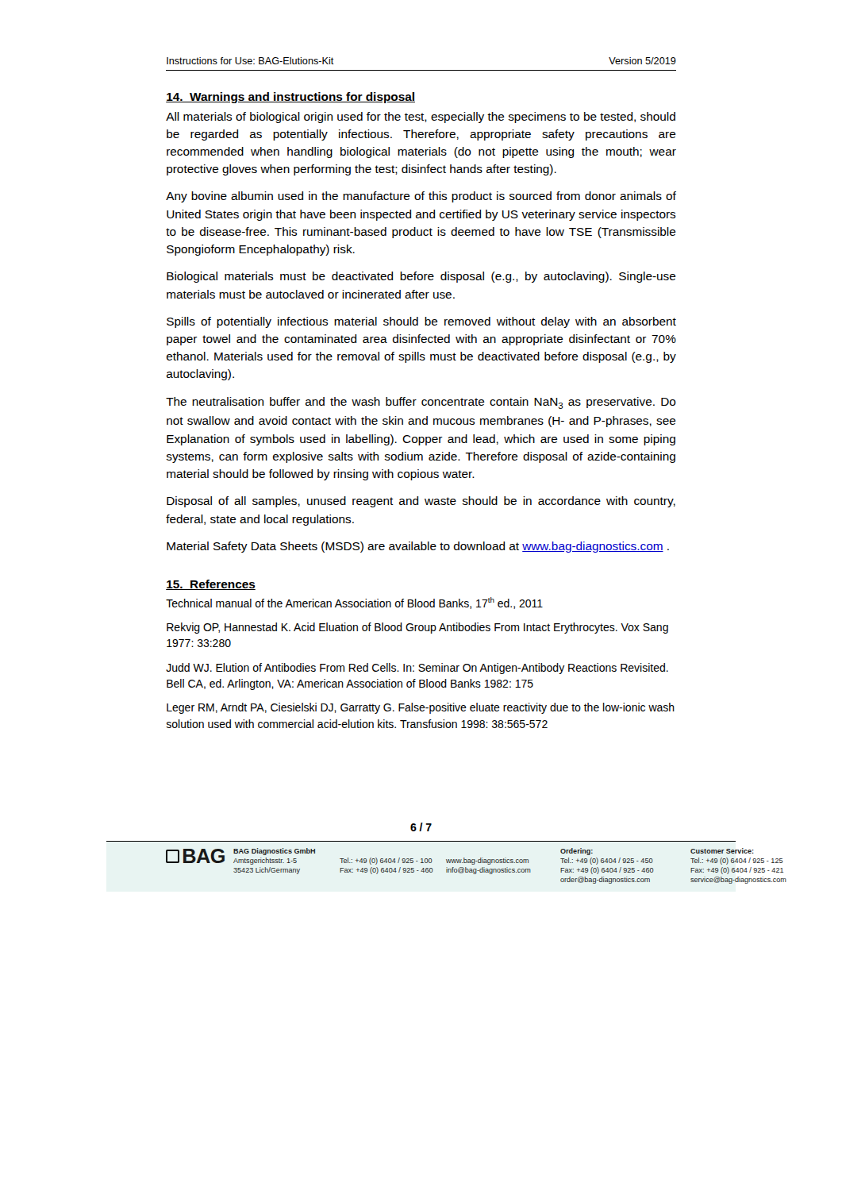Instructions for Use: BAG-Elutions-Kit Version 5/2019
14. Warnings and instructions for disposal
All materials of biological origin used for the test, especially the specimens to be tested, should be regarded as potentially infectious. Therefore, appropriate safety precautions are recommended when handling biological materials (do not pipette using the mouth; wear protective gloves when performing the test; disinfect hands after testing).
Any bovine albumin used in the manufacture of this product is sourced from donor animals of United States origin that have been inspected and certified by US veterinary service inspectors to be disease-free. This ruminant-based product is deemed to have low TSE (Transmissible Spongioform Encephalopathy) risk.
Biological materials must be deactivated before disposal (e.g., by autoclaving). Single-use materials must be autoclaved or incinerated after use.
Spills of potentially infectious material should be removed without delay with an absorbent paper towel and the contaminated area disinfected with an appropriate disinfectant or 70% ethanol. Materials used for the removal of spills must be deactivated before disposal (e.g., by autoclaving).
The neutralisation buffer and the wash buffer concentrate contain NaN3 as preservative. Do not swallow and avoid contact with the skin and mucous membranes (H- and P-phrases, see Explanation of symbols used in labelling). Copper and lead, which are used in some piping systems, can form explosive salts with sodium azide. Therefore disposal of azide-containing material should be followed by rinsing with copious water.
Disposal of all samples, unused reagent and waste should be in accordance with country, federal, state and local regulations.
Material Safety Data Sheets (MSDS) are available to download at www.bag-diagnostics.com .
15. References
Technical manual of the American Association of Blood Banks, 17th ed., 2011
Rekvig OP, Hannestad K. Acid Eluation of Blood Group Antibodies From Intact Erythrocytes. Vox Sang 1977: 33:280
Judd WJ. Elution of Antibodies From Red Cells. In: Seminar On Antigen-Antibody Reactions Revisited. Bell CA, ed. Arlington, VA: American Association of Blood Banks 1982: 175
Leger RM, Arndt PA, Ciesielski DJ, Garratty G. False-positive eluate reactivity due to the low-ionic wash solution used with commercial acid-elution kits. Transfusion 1998: 38:565-572
6 / 7
BAG
BAG Diagnostics GmbH
Amtsgerichtsstr. 1-5
35423 Lich/Germany
Tel.: +49 (0) 6404 / 925 - 100
Fax: +49 (0) 6404 / 925 - 460
www.bag-diagnostics.com
info@bag-diagnostics.com
Ordering:
Tel.: +49 (0) 6404 / 925 - 450
Fax: +49 (0) 6404 / 925 - 460
order@bag-diagnostics.com
Customer Service:
Tel.: +49 (0) 6404 / 925 - 125
Fax: +49 (0) 6404 / 925 - 421
service@bag-diagnostics.com